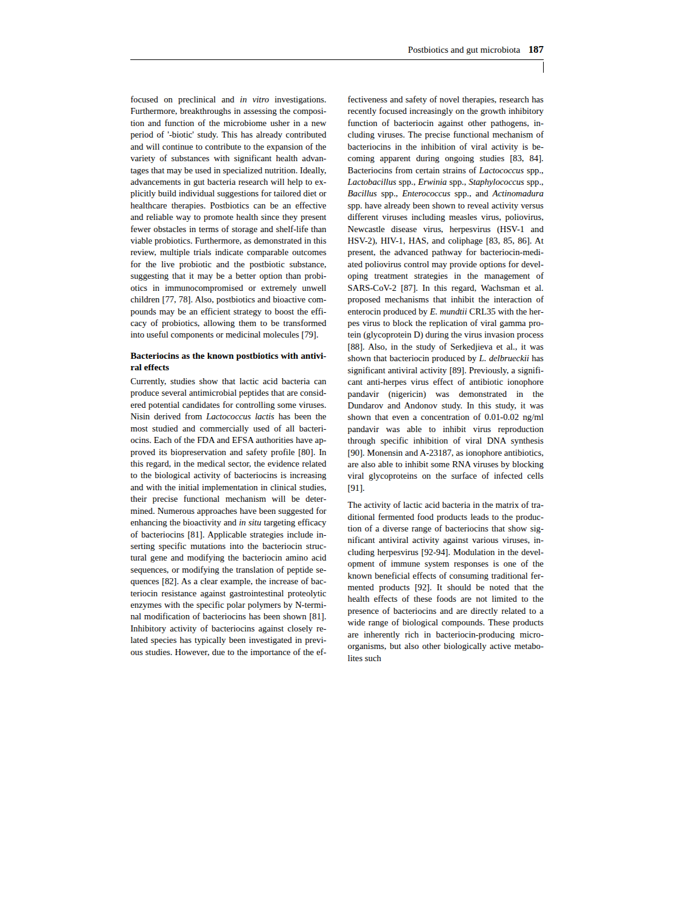Postbiotics and gut microbiota 187
focused on preclinical and in vitro investigations. Furthermore, breakthroughs in assessing the composition and function of the microbiome usher in a new period of '-biotic' study. This has already contributed and will continue to contribute to the expansion of the variety of substances with significant health advantages that may be used in specialized nutrition. Ideally, advancements in gut bacteria research will help to explicitly build individual suggestions for tailored diet or healthcare therapies. Postbiotics can be an effective and reliable way to promote health since they present fewer obstacles in terms of storage and shelf-life than viable probiotics. Furthermore, as demonstrated in this review, multiple trials indicate comparable outcomes for the live probiotic and the postbiotic substance, suggesting that it may be a better option than probiotics in immunocompromised or extremely unwell children [77, 78]. Also, postbiotics and bioactive compounds may be an efficient strategy to boost the efficacy of probiotics, allowing them to be transformed into useful components or medicinal molecules [79].
Bacteriocins as the known postbiotics with antiviral effects
Currently, studies show that lactic acid bacteria can produce several antimicrobial peptides that are considered potential candidates for controlling some viruses. Nisin derived from Lactococcus lactis has been the most studied and commercially used of all bacteriocins. Each of the FDA and EFSA authorities have approved its biopreservation and safety profile [80]. In this regard, in the medical sector, the evidence related to the biological activity of bacteriocins is increasing and with the initial implementation in clinical studies, their precise functional mechanism will be determined. Numerous approaches have been suggested for enhancing the bioactivity and in situ targeting efficacy of bacteriocins [81]. Applicable strategies include inserting specific mutations into the bacteriocin structural gene and modifying the bacteriocin amino acid sequences, or modifying the translation of peptide sequences [82]. As a clear example, the increase of bacteriocin resistance against gastrointestinal proteolytic enzymes with the specific polar polymers by N-terminal modification of bacteriocins has been shown [81]. Inhibitory activity of bacteriocins against closely related species has typically been investigated in previous studies. However, due to the importance of the effectiveness and safety of novel therapies, research has recently focused increasingly on the growth inhibitory function of bacteriocin against other pathogens, including viruses. The precise functional mechanism of bacteriocins in the inhibition of viral activity is becoming apparent during ongoing studies [83, 84]. Bacteriocins from certain strains of Lactococcus spp., Lactobacillus spp., Erwinia spp., Staphylococcus spp., Bacillus spp., Enterococcus spp., and Actinomadura spp. have already been shown to reveal activity versus different viruses including measles virus, poliovirus, Newcastle disease virus, herpesvirus (HSV-1 and HSV-2), HIV-1, HAS, and coliphage [83, 85, 86]. At present, the advanced pathway for bacteriocin-mediated poliovirus control may provide options for developing treatment strategies in the management of SARS-CoV-2 [87]. In this regard, Wachsman et al. proposed mechanisms that inhibit the interaction of enterocin produced by E. mundtii CRL35 with the herpes virus to block the replication of viral gamma protein (glycoprotein D) during the virus invasion process [88]. Also, in the study of Serkedjieva et al., it was shown that bacteriocin produced by L. delbrueckii has significant antiviral activity [89]. Previously, a significant anti-herpes virus effect of antibiotic ionophore pandavir (nigericin) was demonstrated in the Dundarov and Andonov study. In this study, it was shown that even a concentration of 0.01-0.02 ng/ml pandavir was able to inhibit virus reproduction through specific inhibition of viral DNA synthesis [90]. Monensin and A-23187, as ionophore antibiotics, are also able to inhibit some RNA viruses by blocking viral glycoproteins on the surface of infected cells [91].
The activity of lactic acid bacteria in the matrix of traditional fermented food products leads to the production of a diverse range of bacteriocins that show significant antiviral activity against various viruses, including herpesvirus [92-94]. Modulation in the development of immune system responses is one of the known beneficial effects of consuming traditional fermented products [92]. It should be noted that the health effects of these foods are not limited to the presence of bacteriocins and are directly related to a wide range of biological compounds. These products are inherently rich in bacteriocin-producing microorganisms, but also other biologically active metabolites such